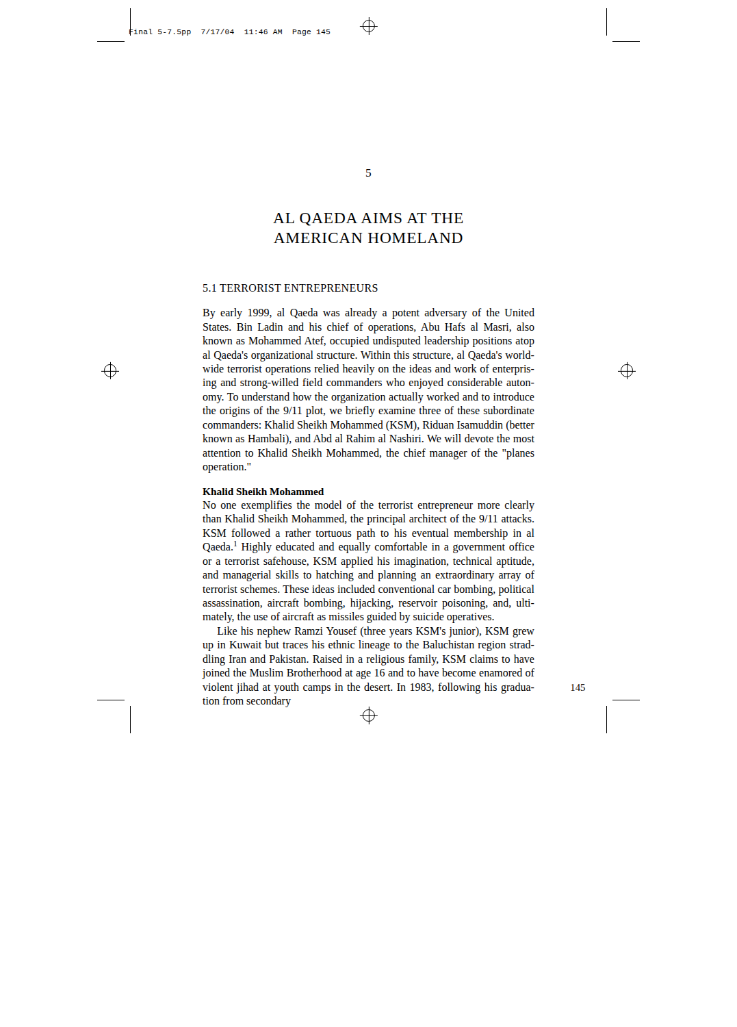Final 5-7.5pp 7/17/04 11:46 AM Page 145
5
AL QAEDA AIMS AT THE
AMERICAN HOMELAND
5.1 TERRORIST ENTREPRENEURS
By early 1999, al Qaeda was already a potent adversary of the United States. Bin Ladin and his chief of operations, Abu Hafs al Masri, also known as Mohammed Atef, occupied undisputed leadership positions atop al Qaeda's organizational structure. Within this structure, al Qaeda's worldwide terrorist operations relied heavily on the ideas and work of enterprising and strong-willed field commanders who enjoyed considerable autonomy. To understand how the organization actually worked and to introduce the origins of the 9/11 plot, we briefly examine three of these subordinate commanders: Khalid Sheikh Mohammed (KSM), Riduan Isamuddin (better known as Hambali), and Abd al Rahim al Nashiri. We will devote the most attention to Khalid Sheikh Mohammed, the chief manager of the "planes operation."
Khalid Sheikh Mohammed
No one exemplifies the model of the terrorist entrepreneur more clearly than Khalid Sheikh Mohammed, the principal architect of the 9/11 attacks. KSM followed a rather tortuous path to his eventual membership in al Qaeda.1 Highly educated and equally comfortable in a government office or a terrorist safehouse, KSM applied his imagination, technical aptitude, and managerial skills to hatching and planning an extraordinary array of terrorist schemes. These ideas included conventional car bombing, political assassination, aircraft bombing, hijacking, reservoir poisoning, and, ultimately, the use of aircraft as missiles guided by suicide operatives.
Like his nephew Ramzi Yousef (three years KSM's junior), KSM grew up in Kuwait but traces his ethnic lineage to the Baluchistan region straddling Iran and Pakistan. Raised in a religious family, KSM claims to have joined the Muslim Brotherhood at age 16 and to have become enamored of violent jihad at youth camps in the desert. In 1983, following his graduation from secondary
145